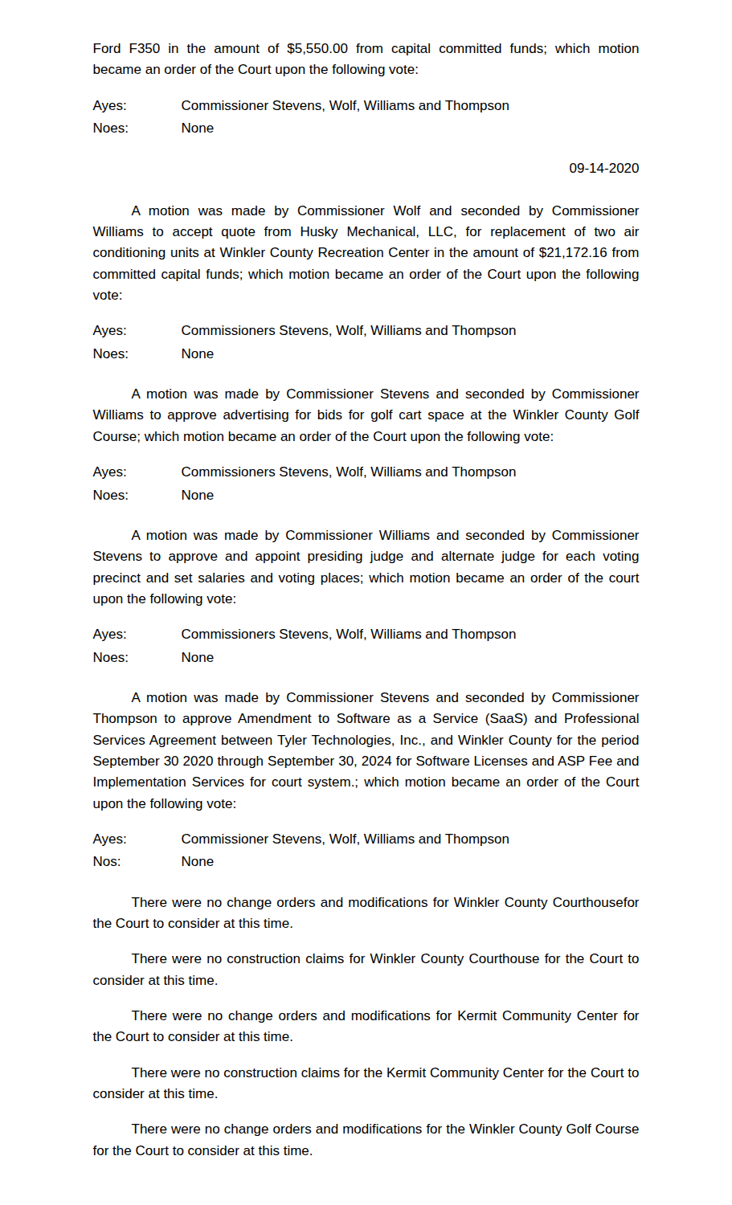Ford F350 in the amount of $5,550.00 from capital committed funds; which motion became an order of the Court upon the following vote:
| Ayes: | Commissioner Stevens, Wolf, Williams and Thompson |
| Noes: | None |
09-14-2020
A motion was made by Commissioner Wolf and seconded by Commissioner Williams to accept quote from Husky Mechanical, LLC, for replacement of two air conditioning units at Winkler County Recreation Center in the amount of $21,172.16 from committed capital funds; which motion became an order of the Court upon the following vote:
| Ayes: | Commissioners Stevens, Wolf, Williams and Thompson |
| Noes: | None |
A motion was made by Commissioner Stevens and seconded by Commissioner Williams to approve advertising for bids for golf cart space at the Winkler County Golf Course; which motion became an order of the Court upon the following vote:
| Ayes: | Commissioners Stevens, Wolf, Williams and Thompson |
| Noes: | None |
A motion was made by Commissioner Williams and seconded by Commissioner Stevens to approve and appoint presiding judge and alternate judge for each voting precinct and set salaries and voting places; which motion became an order of the court upon the following vote:
| Ayes: | Commissioners Stevens, Wolf, Williams and Thompson |
| Noes: | None |
A motion was made by Commissioner Stevens and seconded by Commissioner Thompson to approve Amendment to Software as a Service (SaaS) and Professional Services Agreement between Tyler Technologies, Inc., and Winkler County for the period September 30 2020 through September 30, 2024 for Software Licenses and ASP Fee and Implementation Services for court system.; which motion became an order of the Court upon the following vote:
| Ayes: | Commissioner Stevens, Wolf, Williams and Thompson |
| Nos: | None |
There were no change orders and modifications for Winkler County Courthousefor the Court to consider at this time.
There were no construction claims for Winkler County Courthouse for the Court to consider at this time.
There were no change orders and modifications for Kermit Community Center for the Court to consider at this time.
There were no construction claims for the Kermit Community Center for the Court to consider at this time.
There were no change orders and modifications for the Winkler County Golf Course for the Court to consider at this time.